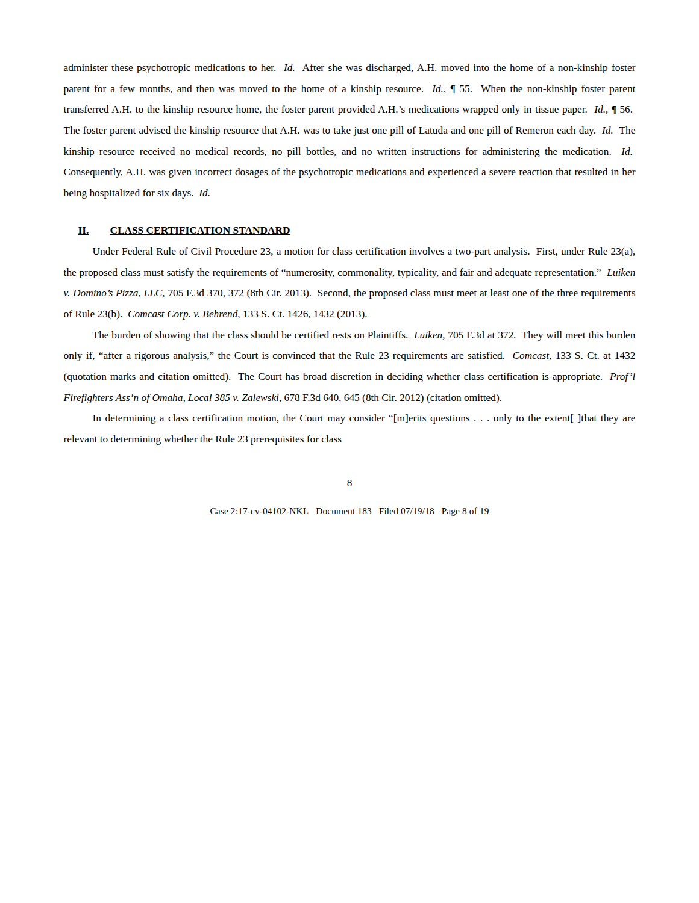administer these psychotropic medications to her. Id. After she was discharged, A.H. moved into the home of a non-kinship foster parent for a few months, and then was moved to the home of a kinship resource. Id., ¶ 55. When the non-kinship foster parent transferred A.H. to the kinship resource home, the foster parent provided A.H.’s medications wrapped only in tissue paper. Id., ¶ 56. The foster parent advised the kinship resource that A.H. was to take just one pill of Latuda and one pill of Remeron each day. Id. The kinship resource received no medical records, no pill bottles, and no written instructions for administering the medication. Id. Consequently, A.H. was given incorrect dosages of the psychotropic medications and experienced a severe reaction that resulted in her being hospitalized for six days. Id.
II. CLASS CERTIFICATION STANDARD
Under Federal Rule of Civil Procedure 23, a motion for class certification involves a two-part analysis. First, under Rule 23(a), the proposed class must satisfy the requirements of “numerosity, commonality, typicality, and fair and adequate representation.” Luiken v. Domino’s Pizza, LLC, 705 F.3d 370, 372 (8th Cir. 2013). Second, the proposed class must meet at least one of the three requirements of Rule 23(b). Comcast Corp. v. Behrend, 133 S. Ct. 1426, 1432 (2013).
The burden of showing that the class should be certified rests on Plaintiffs. Luiken, 705 F.3d at 372. They will meet this burden only if, “after a rigorous analysis,” the Court is convinced that the Rule 23 requirements are satisfied. Comcast, 133 S. Ct. at 1432 (quotation marks and citation omitted). The Court has broad discretion in deciding whether class certification is appropriate. Prof’l Firefighters Ass’n of Omaha, Local 385 v. Zalewski, 678 F.3d 640, 645 (8th Cir. 2012) (citation omitted).
In determining a class certification motion, the Court may consider “[m]erits questions . . . only to the extent[ ]that they are relevant to determining whether the Rule 23 prerequisites for class
8
Case 2:17-cv-04102-NKL Document 183 Filed 07/19/18 Page 8 of 19